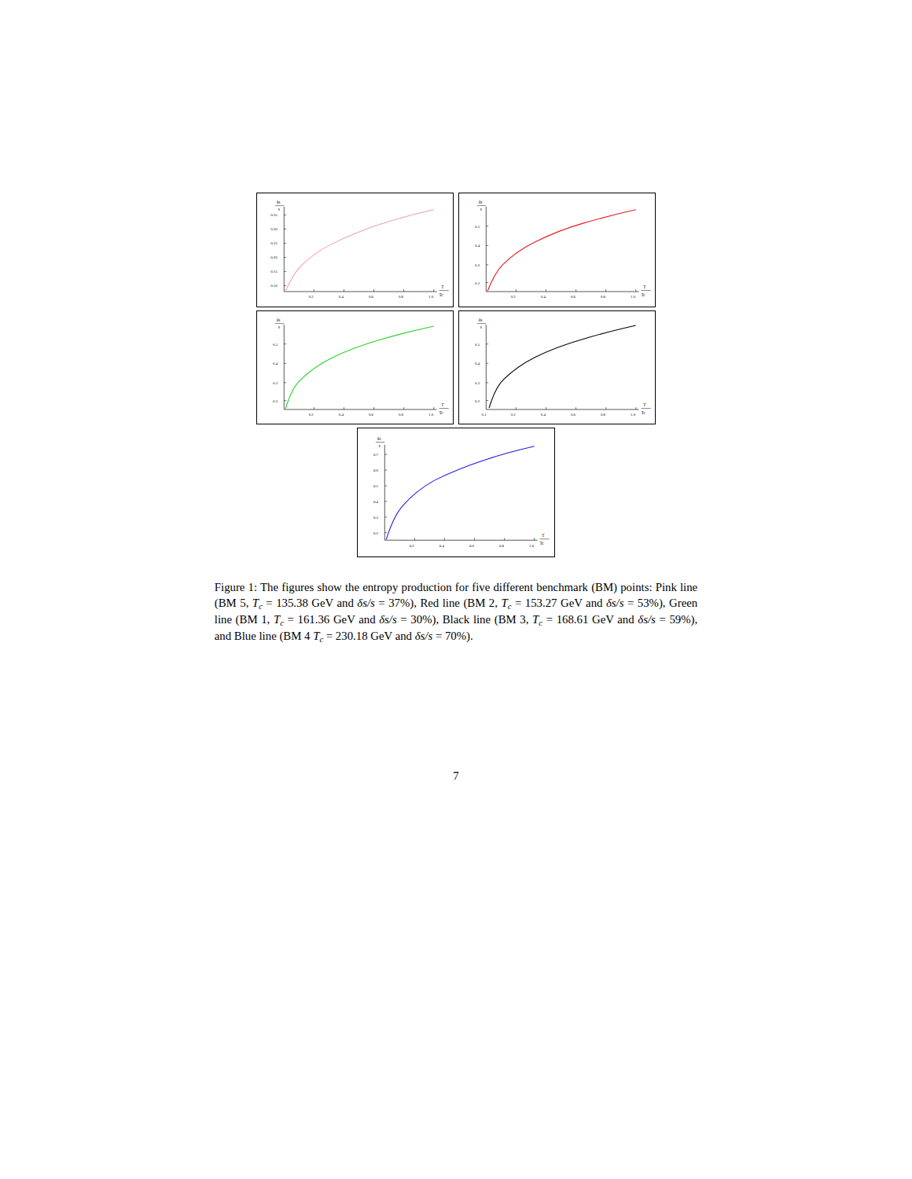δs s T Tc 0.10 0.15 0.20 0.25 0.30 0.35 0.2 0.4 0.6 0.8 1.0
δs s T Tc 0.2 0.3 0.4 0.5 0.2 0.4 0.6 0.8 1.0
δs s T Tc 0.2 0.3 0.4 0.5 0.2 0.4 0.6 0.8 1.0
δs s T Tc 0.2 0.3 0.4 0.5 0.1 0.2 0.4 0.6 0.8 1.0
δs s T Tc 0.2 0.3 0.4 0.5 0.6 0.7 0.2 0.4 0.6 0.8 1.0
Figure 1: The figures show the entropy production for five different benchmark (BM) points: Pink line (BM 5, Tc = 135.38 GeV and δs/s = 37%), Red line (BM 2, Tc = 153.27 GeV and δs/s = 53%), Green line (BM 1, Tc = 161.36 GeV and δs/s = 30%), Black line (BM 3, Tc = 168.61 GeV and δs/s = 59%), and Blue line (BM 4 Tc = 230.18 GeV and δs/s = 70%).
7